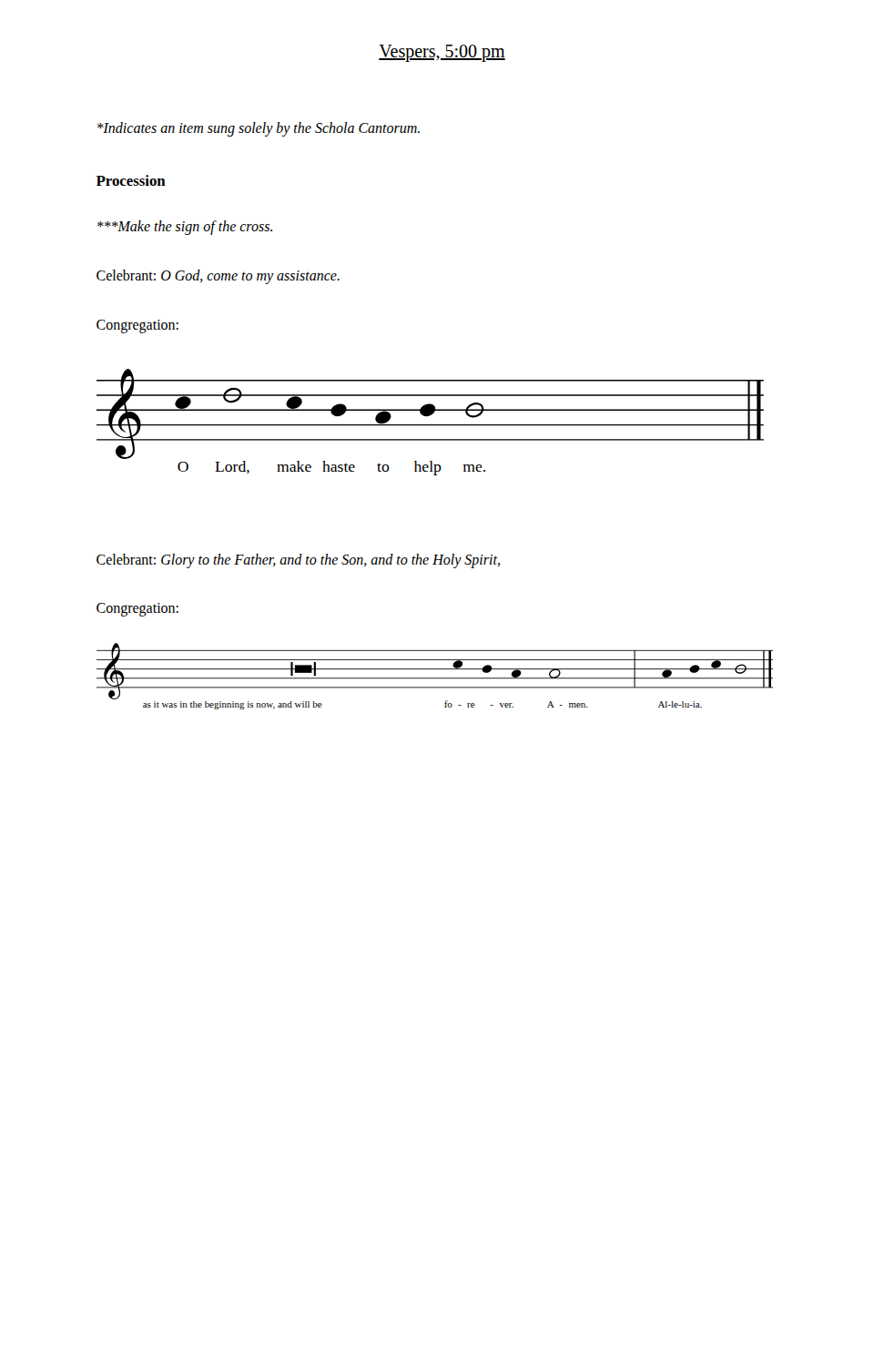Vespers, 5:00 pm
*Indicates an item sung solely by the Schola Cantorum.
Procession
***Make the sign of the cross.
Celebrant: O God, come to my assistance.
Congregation:
𝄞 O Lord, make haste to help me.
Celebrant: Glory to the Father, and to the Son, and to the Holy Spirit,
Congregation:
𝄞 as it was in the beginning is now, and will be fo - re - ver. A - men. Al-le-lu-ia.